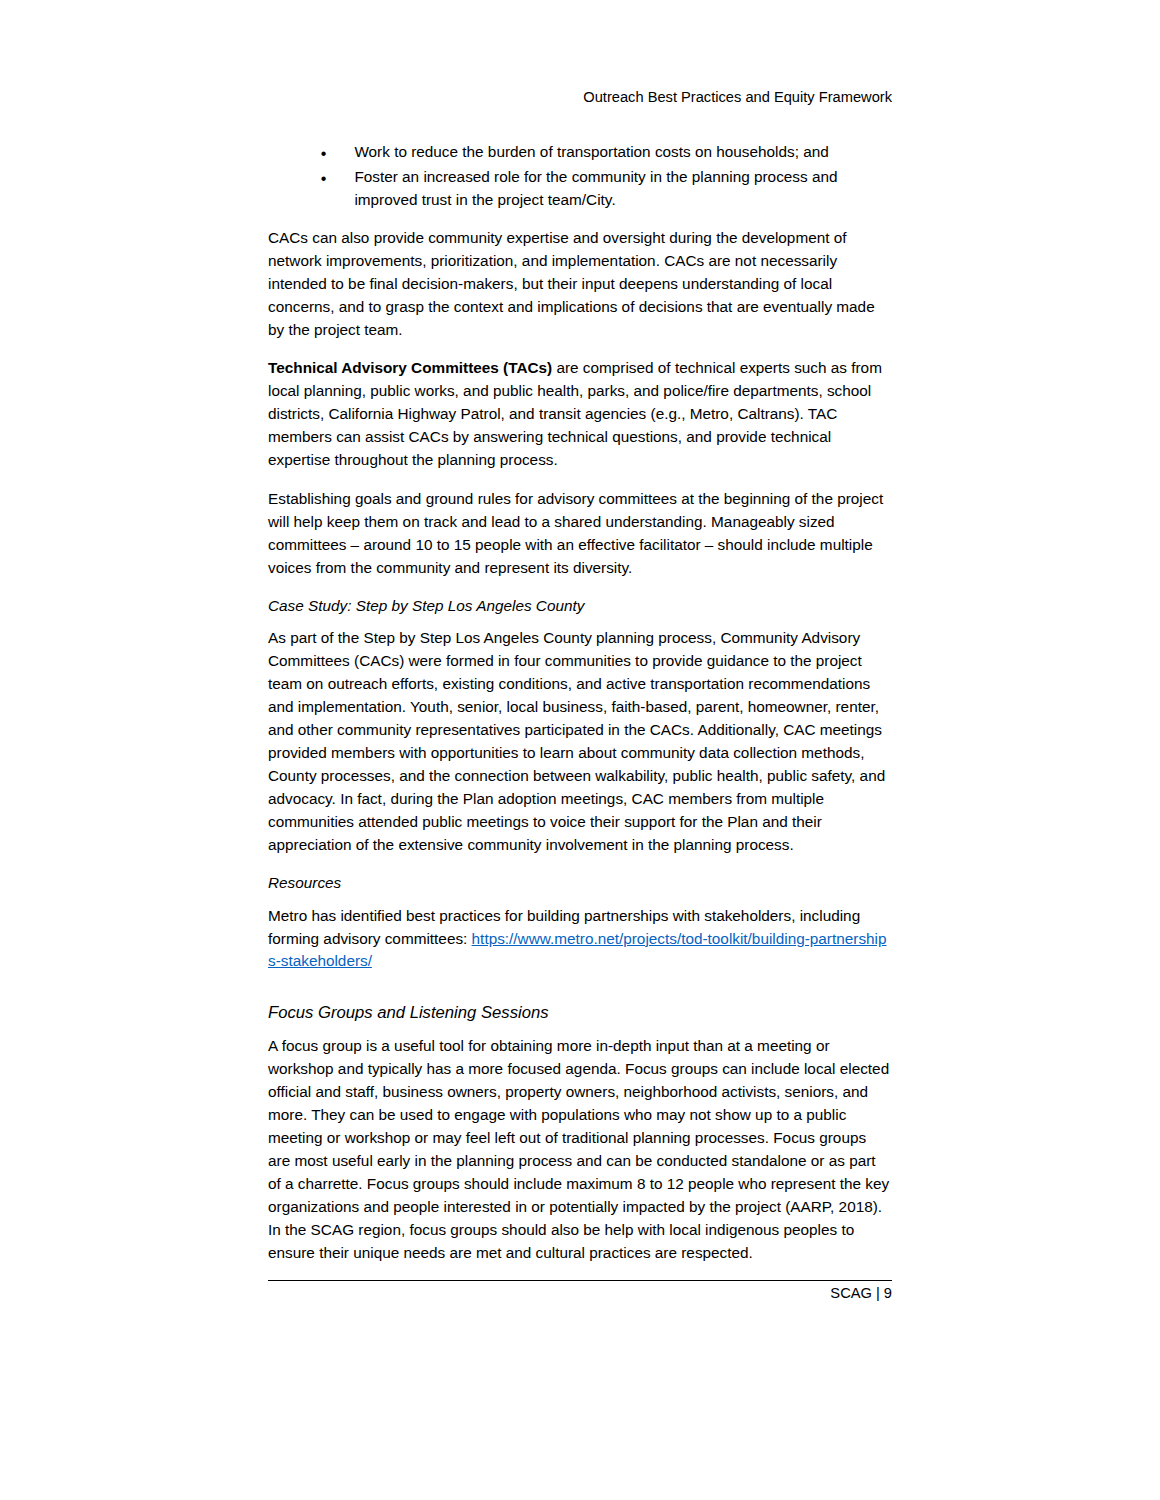Outreach Best Practices and Equity Framework
Work to reduce the burden of transportation costs on households; and
Foster an increased role for the community in the planning process and improved trust in the project team/City.
CACs can also provide community expertise and oversight during the development of network improvements, prioritization, and implementation. CACs are not necessarily intended to be final decision-makers, but their input deepens understanding of local concerns, and to grasp the context and implications of decisions that are eventually made by the project team.
Technical Advisory Committees (TACs) are comprised of technical experts such as from local planning, public works, and public health, parks, and police/fire departments, school districts, California Highway Patrol, and transit agencies (e.g., Metro, Caltrans). TAC members can assist CACs by answering technical questions, and provide technical expertise throughout the planning process.
Establishing goals and ground rules for advisory committees at the beginning of the project will help keep them on track and lead to a shared understanding. Manageably sized committees – around 10 to 15 people with an effective facilitator – should include multiple voices from the community and represent its diversity.
Case Study: Step by Step Los Angeles County
As part of the Step by Step Los Angeles County planning process, Community Advisory Committees (CACs) were formed in four communities to provide guidance to the project team on outreach efforts, existing conditions, and active transportation recommendations and implementation. Youth, senior, local business, faith-based, parent, homeowner, renter, and other community representatives participated in the CACs. Additionally, CAC meetings provided members with opportunities to learn about community data collection methods, County processes, and the connection between walkability, public health, public safety, and advocacy. In fact, during the Plan adoption meetings, CAC members from multiple communities attended public meetings to voice their support for the Plan and their appreciation of the extensive community involvement in the planning process.
Resources
Metro has identified best practices for building partnerships with stakeholders, including forming advisory committees: https://www.metro.net/projects/tod-toolkit/building-partnerships-stakeholders/
Focus Groups and Listening Sessions
A focus group is a useful tool for obtaining more in-depth input than at a meeting or workshop and typically has a more focused agenda. Focus groups can include local elected official and staff, business owners, property owners, neighborhood activists, seniors, and more. They can be used to engage with populations who may not show up to a public meeting or workshop or may feel left out of traditional planning processes. Focus groups are most useful early in the planning process and can be conducted standalone or as part of a charrette. Focus groups should include maximum 8 to 12 people who represent the key organizations and people interested in or potentially impacted by the project (AARP, 2018). In the SCAG region, focus groups should also be help with local indigenous peoples to ensure their unique needs are met and cultural practices are respected.
SCAG | 9